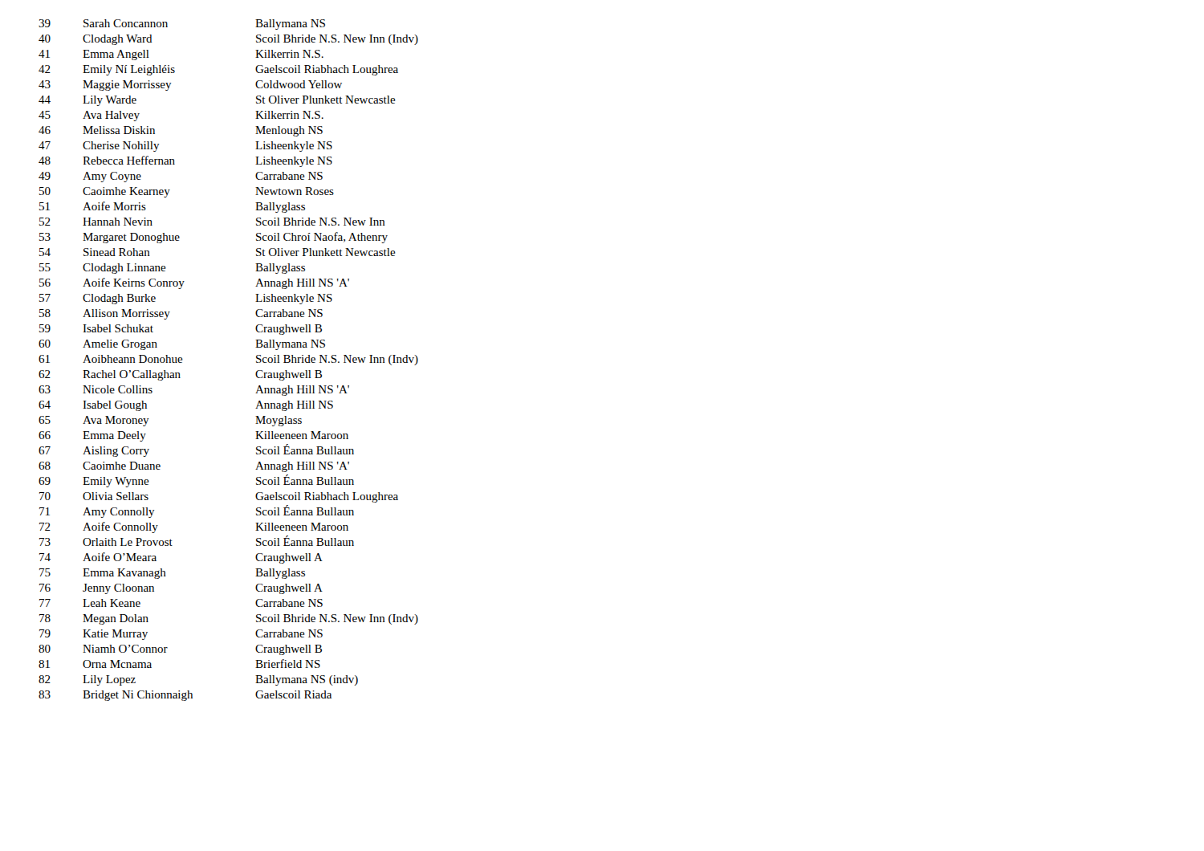| 39 | Sarah Concannon | Ballymana NS |
| 40 | Clodagh Ward | Scoil Bhride N.S. New Inn (Indv) |
| 41 | Emma Angell | Kilkerrin N.S. |
| 42 | Emily Ní Leighléis | Gaelscoil Riabhach Loughrea |
| 43 | Maggie Morrissey | Coldwood Yellow |
| 44 | Lily Warde | St Oliver Plunkett Newcastle |
| 45 | Ava Halvey | Kilkerrin N.S. |
| 46 | Melissa Diskin | Menlough NS |
| 47 | Cherise Nohilly | Lisheenkyle NS |
| 48 | Rebecca Heffernan | Lisheenkyle NS |
| 49 | Amy Coyne | Carrabane NS |
| 50 | Caoimhe Kearney | Newtown Roses |
| 51 | Aoife Morris | Ballyglass |
| 52 | Hannah Nevin | Scoil Bhride N.S. New Inn |
| 53 | Margaret Donoghue | Scoil Chroí Naofa, Athenry |
| 54 | Sinead Rohan | St Oliver Plunkett Newcastle |
| 55 | Clodagh Linnane | Ballyglass |
| 56 | Aoife Keirns Conroy | Annagh Hill NS 'A' |
| 57 | Clodagh Burke | Lisheenkyle NS |
| 58 | Allison Morrissey | Carrabane NS |
| 59 | Isabel Schukat | Craughwell B |
| 60 | Amelie Grogan | Ballymana NS |
| 61 | Aoibheann Donohue | Scoil Bhride N.S. New Inn (Indv) |
| 62 | Rachel O’Callaghan | Craughwell B |
| 63 | Nicole Collins | Annagh Hill NS 'A' |
| 64 | Isabel Gough | Annagh Hill NS |
| 65 | Ava Moroney | Moyglass |
| 66 | Emma Deely | Killeeneen Maroon |
| 67 | Aisling Corry | Scoil Éanna Bullaun |
| 68 | Caoimhe Duane | Annagh Hill NS 'A' |
| 69 | Emily Wynne | Scoil Éanna Bullaun |
| 70 | Olivia Sellars | Gaelscoil Riabhach Loughrea |
| 71 | Amy Connolly | Scoil Éanna Bullaun |
| 72 | Aoife Connolly | Killeeneen Maroon |
| 73 | Orlaith Le Provost | Scoil Éanna Bullaun |
| 74 | Aoife O’Meara | Craughwell A |
| 75 | Emma Kavanagh | Ballyglass |
| 76 | Jenny Cloonan | Craughwell A |
| 77 | Leah Keane | Carrabane NS |
| 78 | Megan Dolan | Scoil Bhride N.S. New Inn (Indv) |
| 79 | Katie Murray | Carrabane NS |
| 80 | Niamh O’Connor | Craughwell B |
| 81 | Orna Mcnama | Brierfield NS |
| 82 | Lily Lopez | Ballymana NS (indv) |
| 83 | Bridget Ni Chionnaigh | Gaelscoil Riada |